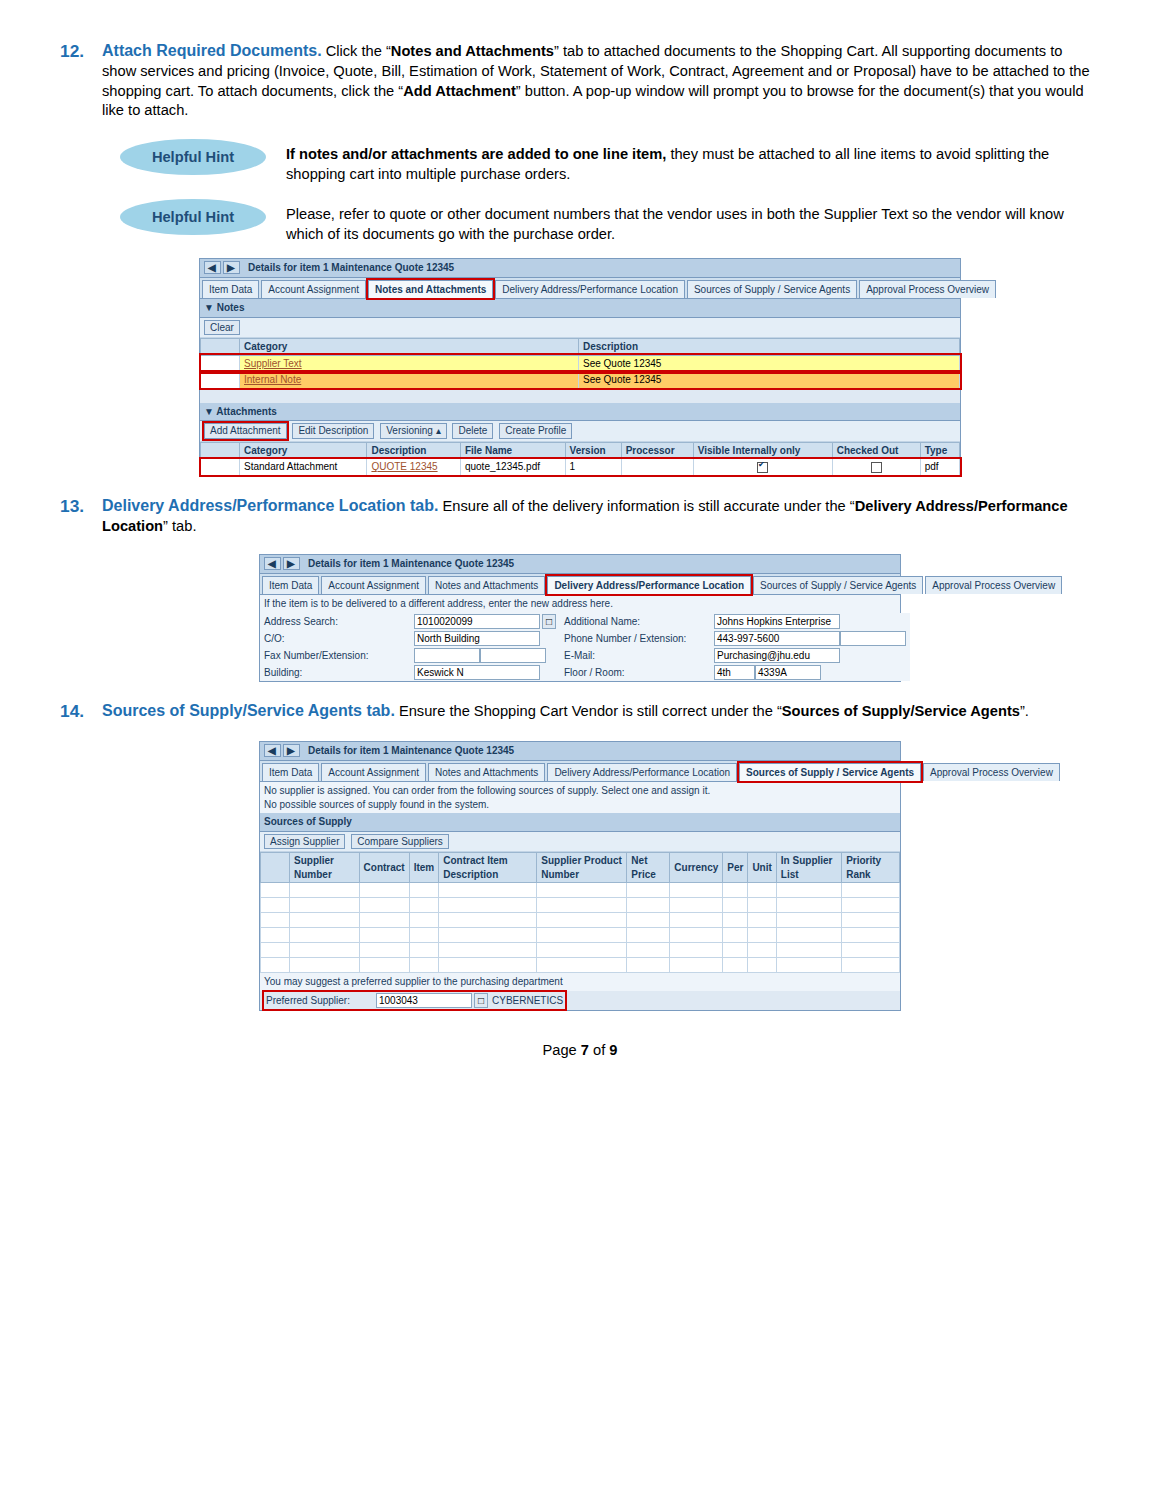12.
Attach Required Documents. Click the “Notes and Attachments” tab to attached documents to the Shopping Cart. All supporting documents to show services and pricing (Invoice, Quote, Bill, Estimation of Work, Statement of Work, Contract, Agreement and or Proposal) have to be attached to the shopping cart. To attach documents, click the “Add Attachment” button. A pop-up window will prompt you to browse for the document(s) that you would like to attach.
Helpful Hint
If notes and/or attachments are added to one line item, they must be attached to all line items to avoid splitting the shopping cart into multiple purchase orders.
Helpful Hint
Please, refer to quote or other document numbers that the vendor uses in both the Supplier Text so the vendor will know which of its documents go with the purchase order.
◀▶ Details for item 1 Maintenance Quote 12345
Item Data
Account Assignment
Notes and Attachments
Delivery Address/Performance Location
Sources of Supply / Service Agents
Approval Process Overview
▼ Notes
Clear
| | Category | Description |
| --- | --- | --- |
| | Supplier Text | See Quote 12345 |
| | Internal Note | See Quote 12345 |
▼ Attachments
Add Attachment Edit Description Versioning ▴ Delete Create Profile
| | Category | Description | File Name | Version | Processor | Visible Internally only | Checked Out | Type |
| --- | --- | --- | --- | --- | --- | --- | --- | --- |
| | Standard Attachment | QUOTE 12345 | quote_12345.pdf | 1 | | | | pdf |
13.
Delivery Address/Performance Location tab. Ensure all of the delivery information is still accurate under the “Delivery Address/Performance Location” tab.
◀▶ Details for item 1 Maintenance Quote 12345
Item Data
Account Assignment
Notes and Attachments
Delivery Address/Performance Location
Sources of Supply / Service Agents
Approval Process Overview
If the item is to be delivered to a different address, enter the new address here.
Address Search: 1010020099□
C/O: North Building
Fax Number/Extension:
Building: Keswick N
Additional Name: Johns Hopkins Enterprise
Phone Number / Extension: 443-997-5600
E-Mail: Purchasing@jhu.edu
Floor / Room: 4th 4339A
14.
Sources of Supply/Service Agents tab. Ensure the Shopping Cart Vendor is still correct under the “Sources of Supply/Service Agents”.
◀▶ Details for item 1 Maintenance Quote 12345
Item Data
Account Assignment
Notes and Attachments
Delivery Address/Performance Location
Sources of Supply / Service Agents
Approval Process Overview
No supplier is assigned. You can order from the following sources of supply. Select one and assign it.
No possible sources of supply found in the system.
Sources of Supply
Assign Supplier Compare Suppliers
| | Supplier Number | Contract | Item | Contract Item Description | Supplier Product Number | Net Price | Currency | Per | Unit | In Supplier List | Priority Rank |
| --- | --- | --- | --- | --- | --- | --- | --- | --- | --- | --- | --- |
You may suggest a preferred supplier to the purchasing department
Preferred Supplier: 1003043 □ CYBERNETICS
Page 7 of 9